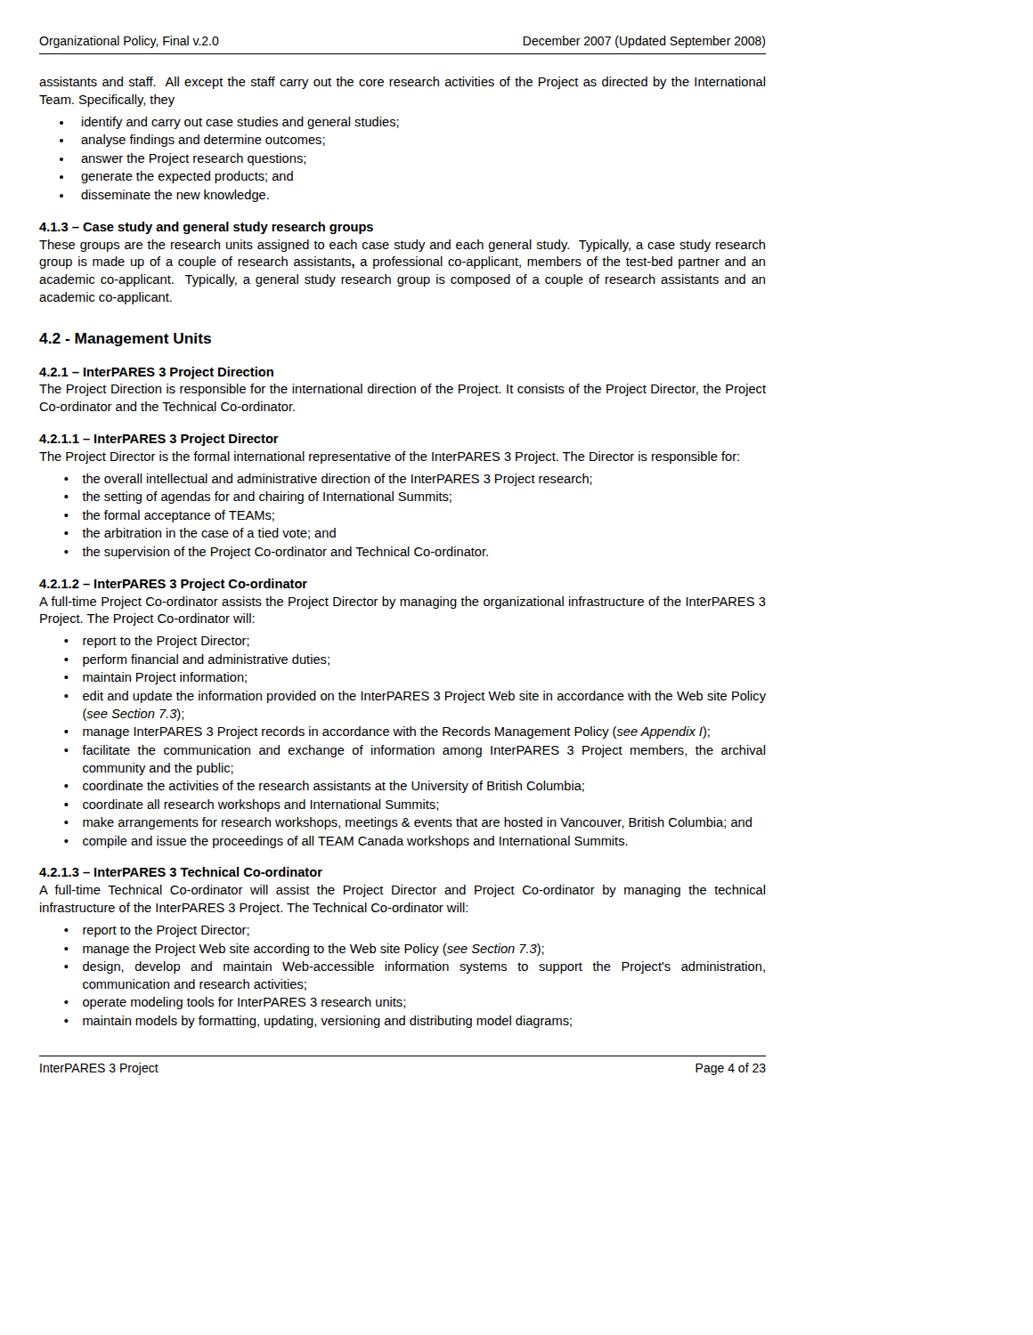Organizational Policy, Final v.2.0 December 2007 (Updated September 2008)
assistants and staff. All except the staff carry out the core research activities of the Project as directed by the International Team. Specifically, they
identify and carry out case studies and general studies;
analyse findings and determine outcomes;
answer the Project research questions;
generate the expected products; and
disseminate the new knowledge.
4.1.3 – Case study and general study research groups
These groups are the research units assigned to each case study and each general study. Typically, a case study research group is made up of a couple of research assistants, a professional co-applicant, members of the test-bed partner and an academic co-applicant. Typically, a general study research group is composed of a couple of research assistants and an academic co-applicant.
4.2 - Management Units
4.2.1 – InterPARES 3 Project Direction
The Project Direction is responsible for the international direction of the Project. It consists of the Project Director, the Project Co-ordinator and the Technical Co-ordinator.
4.2.1.1 – InterPARES 3 Project Director
The Project Director is the formal international representative of the InterPARES 3 Project. The Director is responsible for:
the overall intellectual and administrative direction of the InterPARES 3 Project research;
the setting of agendas for and chairing of International Summits;
the formal acceptance of TEAMs;
the arbitration in the case of a tied vote; and
the supervision of the Project Co-ordinator and Technical Co-ordinator.
4.2.1.2 – InterPARES 3 Project Co-ordinator
A full-time Project Co-ordinator assists the Project Director by managing the organizational infrastructure of the InterPARES 3 Project. The Project Co-ordinator will:
report to the Project Director;
perform financial and administrative duties;
maintain Project information;
edit and update the information provided on the InterPARES 3 Project Web site in accordance with the Web site Policy (see Section 7.3);
manage InterPARES 3 Project records in accordance with the Records Management Policy (see Appendix I);
facilitate the communication and exchange of information among InterPARES 3 Project members, the archival community and the public;
coordinate the activities of the research assistants at the University of British Columbia;
coordinate all research workshops and International Summits;
make arrangements for research workshops, meetings & events that are hosted in Vancouver, British Columbia; and
compile and issue the proceedings of all TEAM Canada workshops and International Summits.
4.2.1.3 – InterPARES 3 Technical Co-ordinator
A full-time Technical Co-ordinator will assist the Project Director and Project Co-ordinator by managing the technical infrastructure of the InterPARES 3 Project. The Technical Co-ordinator will:
report to the Project Director;
manage the Project Web site according to the Web site Policy (see Section 7.3);
design, develop and maintain Web-accessible information systems to support the Project's administration, communication and research activities;
operate modeling tools for InterPARES 3 research units;
maintain models by formatting, updating, versioning and distributing model diagrams;
InterPARES 3 Project Page 4 of 23